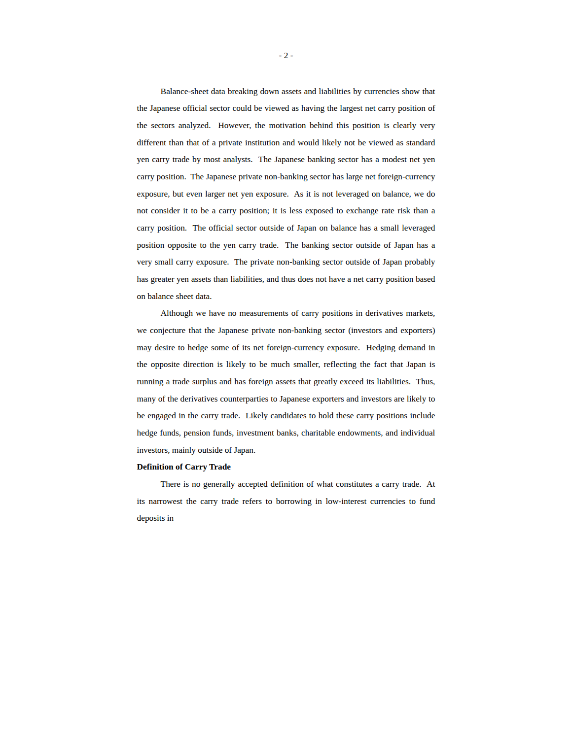- 2 -
Balance-sheet data breaking down assets and liabilities by currencies show that the Japanese official sector could be viewed as having the largest net carry position of the sectors analyzed. However, the motivation behind this position is clearly very different than that of a private institution and would likely not be viewed as standard yen carry trade by most analysts. The Japanese banking sector has a modest net yen carry position. The Japanese private non-banking sector has large net foreign-currency exposure, but even larger net yen exposure. As it is not leveraged on balance, we do not consider it to be a carry position; it is less exposed to exchange rate risk than a carry position. The official sector outside of Japan on balance has a small leveraged position opposite to the yen carry trade. The banking sector outside of Japan has a very small carry exposure. The private non-banking sector outside of Japan probably has greater yen assets than liabilities, and thus does not have a net carry position based on balance sheet data.
Although we have no measurements of carry positions in derivatives markets, we conjecture that the Japanese private non-banking sector (investors and exporters) may desire to hedge some of its net foreign-currency exposure. Hedging demand in the opposite direction is likely to be much smaller, reflecting the fact that Japan is running a trade surplus and has foreign assets that greatly exceed its liabilities. Thus, many of the derivatives counterparties to Japanese exporters and investors are likely to be engaged in the carry trade. Likely candidates to hold these carry positions include hedge funds, pension funds, investment banks, charitable endowments, and individual investors, mainly outside of Japan.
Definition of Carry Trade
There is no generally accepted definition of what constitutes a carry trade. At its narrowest the carry trade refers to borrowing in low-interest currencies to fund deposits in